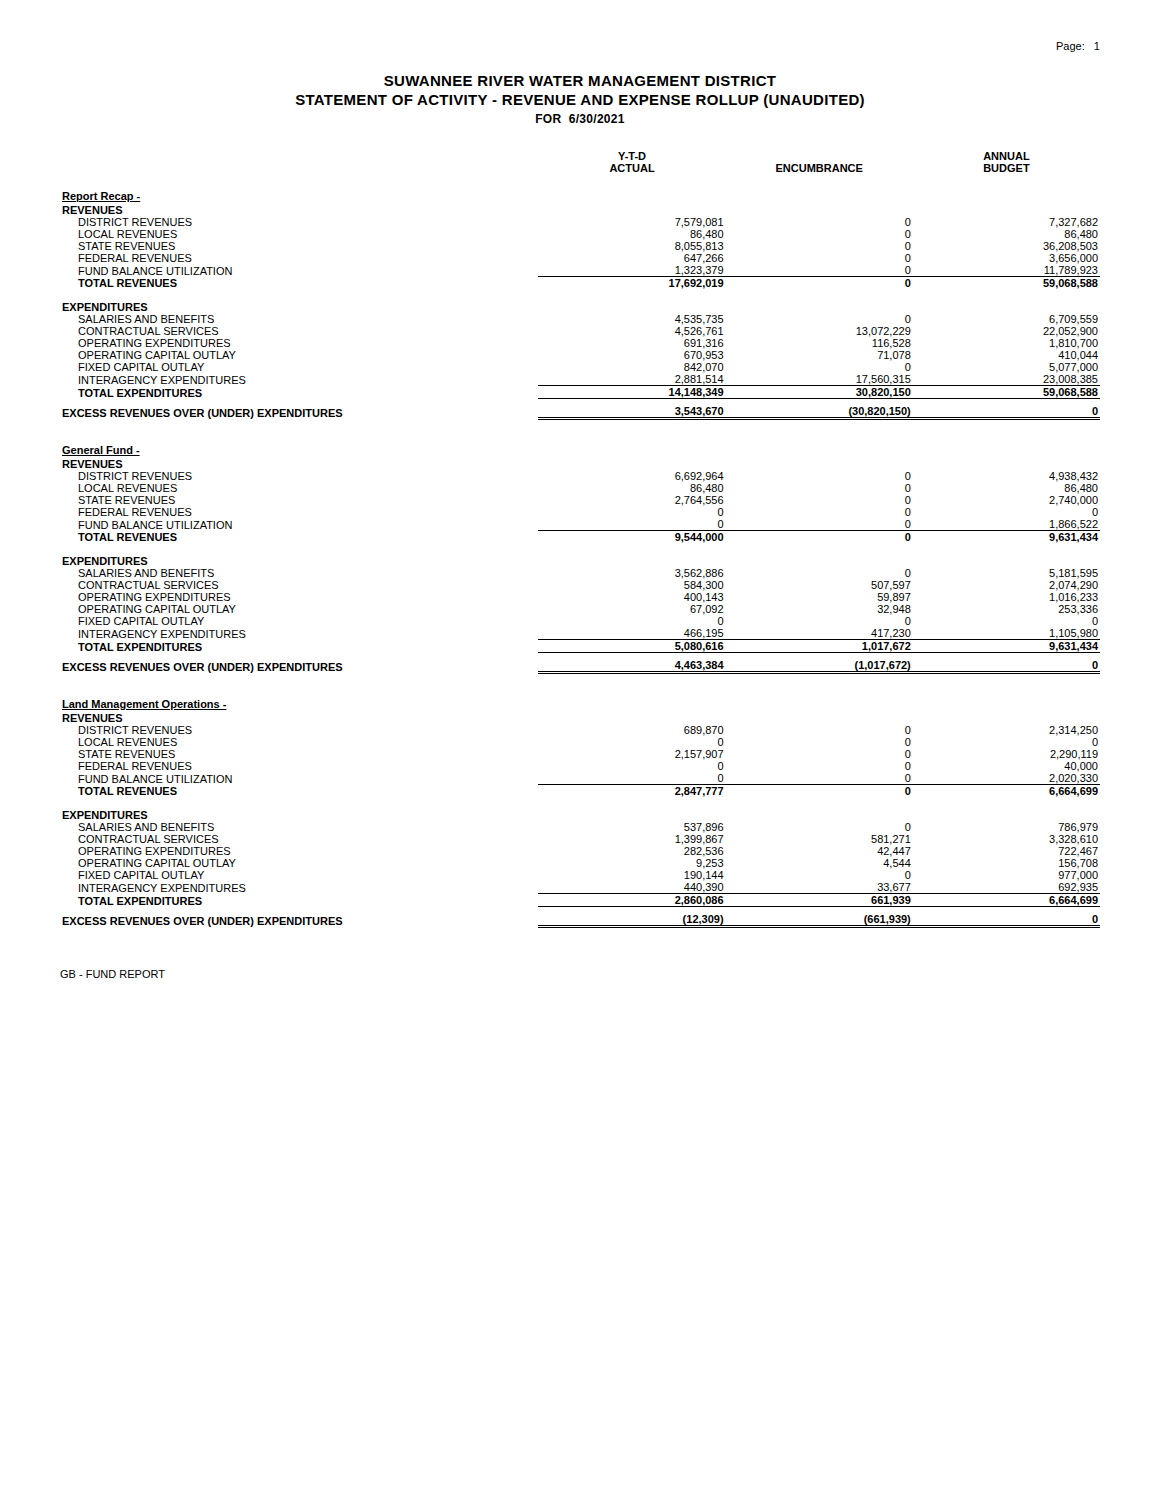Page: 1
SUWANNEE RIVER WATER MANAGEMENT DISTRICT
STATEMENT OF ACTIVITY - REVENUE AND EXPENSE ROLLUP (UNAUDITED)
FOR 6/30/2021
| | Y-T-D | | ANNUAL |
| --- | --- | --- | --- |
| | ACTUAL | ENCUMBRANCE | BUDGET |
| Report Recap - |
| REVENUES | | | |
| DISTRICT REVENUES | 7,579,081 | 0 | 7,327,682 |
| LOCAL REVENUES | 86,480 | 0 | 86,480 |
| STATE REVENUES | 8,055,813 | 0 | 36,208,503 |
| FEDERAL REVENUES | 647,266 | 0 | 3,656,000 |
| FUND BALANCE UTILIZATION | 1,323,379 | 0 | 11,789,923 |
| TOTAL REVENUES | 17,692,019 | 0 | 59,068,588 |
| EXPENDITURES | | | |
| SALARIES AND BENEFITS | 4,535,735 | 0 | 6,709,559 |
| CONTRACTUAL SERVICES | 4,526,761 | 13,072,229 | 22,052,900 |
| OPERATING EXPENDITURES | 691,316 | 116,528 | 1,810,700 |
| OPERATING CAPITAL OUTLAY | 670,953 | 71,078 | 410,044 |
| FIXED CAPITAL OUTLAY | 842,070 | 0 | 5,077,000 |
| INTERAGENCY EXPENDITURES | 2,881,514 | 17,560,315 | 23,008,385 |
| TOTAL EXPENDITURES | 14,148,349 | 30,820,150 | 59,068,588 |
| EXCESS REVENUES OVER (UNDER) EXPENDITURES | 3,543,670 | (30,820,150) | 0 |
| General Fund - |
| REVENUES | | | |
| DISTRICT REVENUES | 6,692,964 | 0 | 4,938,432 |
| LOCAL REVENUES | 86,480 | 0 | 86,480 |
| STATE REVENUES | 2,764,556 | 0 | 2,740,000 |
| FEDERAL REVENUES | 0 | 0 | 0 |
| FUND BALANCE UTILIZATION | 0 | 0 | 1,866,522 |
| TOTAL REVENUES | 9,544,000 | 0 | 9,631,434 |
| EXPENDITURES | | | |
| SALARIES AND BENEFITS | 3,562,886 | 0 | 5,181,595 |
| CONTRACTUAL SERVICES | 584,300 | 507,597 | 2,074,290 |
| OPERATING EXPENDITURES | 400,143 | 59,897 | 1,016,233 |
| OPERATING CAPITAL OUTLAY | 67,092 | 32,948 | 253,336 |
| FIXED CAPITAL OUTLAY | 0 | 0 | 0 |
| INTERAGENCY EXPENDITURES | 466,195 | 417,230 | 1,105,980 |
| TOTAL EXPENDITURES | 5,080,616 | 1,017,672 | 9,631,434 |
| EXCESS REVENUES OVER (UNDER) EXPENDITURES | 4,463,384 | (1,017,672) | 0 |
| Land Management Operations - |
| REVENUES | | | |
| DISTRICT REVENUES | 689,870 | 0 | 2,314,250 |
| LOCAL REVENUES | 0 | 0 | 0 |
| STATE REVENUES | 2,157,907 | 0 | 2,290,119 |
| FEDERAL REVENUES | 0 | 0 | 40,000 |
| FUND BALANCE UTILIZATION | 0 | 0 | 2,020,330 |
| TOTAL REVENUES | 2,847,777 | 0 | 6,664,699 |
| EXPENDITURES | | | |
| SALARIES AND BENEFITS | 537,896 | 0 | 786,979 |
| CONTRACTUAL SERVICES | 1,399,867 | 581,271 | 3,328,610 |
| OPERATING EXPENDITURES | 282,536 | 42,447 | 722,467 |
| OPERATING CAPITAL OUTLAY | 9,253 | 4,544 | 156,708 |
| FIXED CAPITAL OUTLAY | 190,144 | 0 | 977,000 |
| INTERAGENCY EXPENDITURES | 440,390 | 33,677 | 692,935 |
| TOTAL EXPENDITURES | 2,860,086 | 661,939 | 6,664,699 |
| EXCESS REVENUES OVER (UNDER) EXPENDITURES | (12,309) | (661,939) | 0 |
GB - FUND REPORT